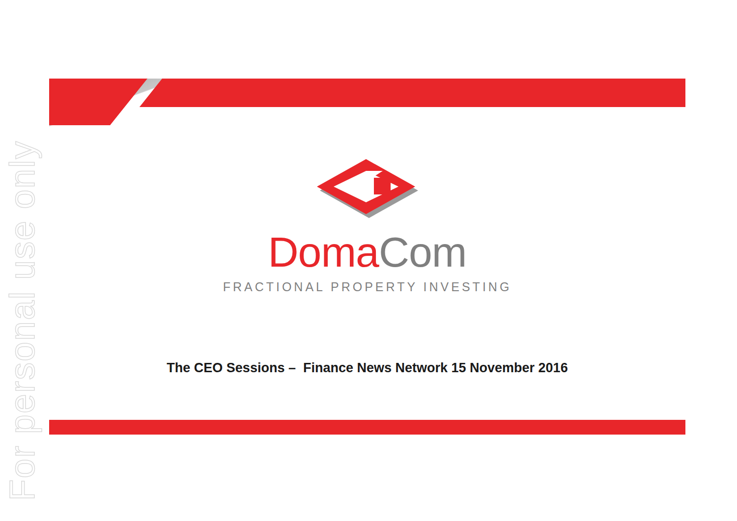For personal use only
Doma Com
FRACTIONAL PROPERTY INVESTING
The CEO Sessions – Finance News Network 15 November 2016